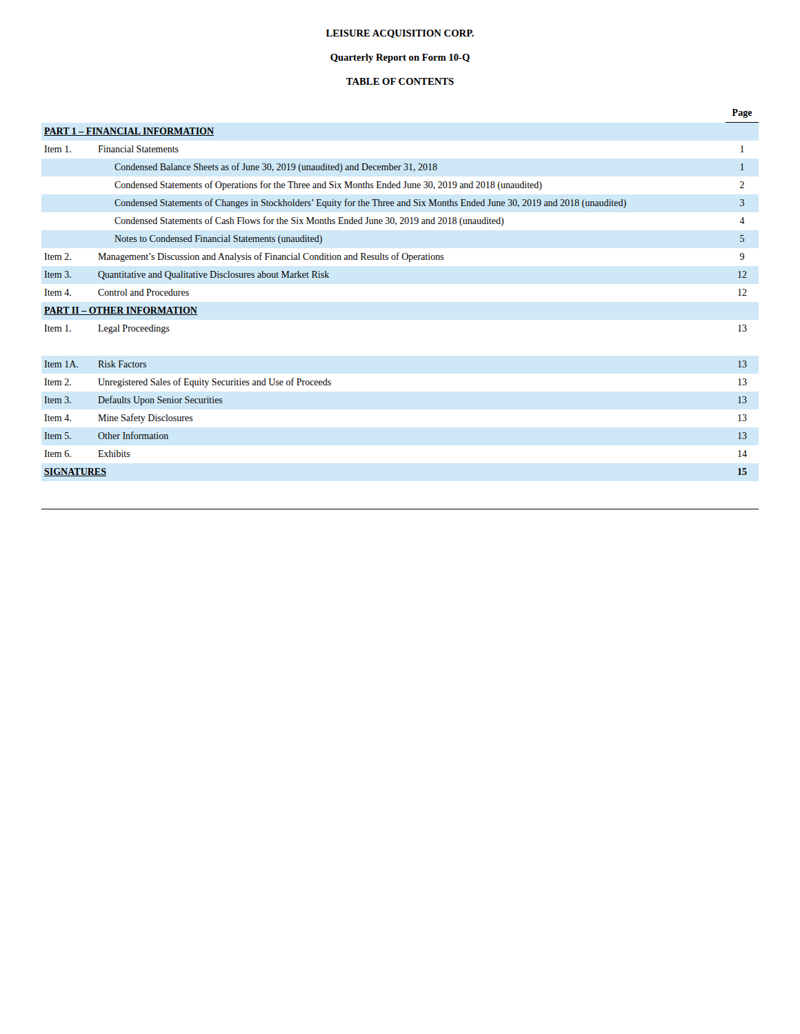LEISURE ACQUISITION CORP.
Quarterly Report on Form 10-Q
TABLE OF CONTENTS
| | | Page |
| PART 1 – FINANCIAL INFORMATION | |
| Item 1. | Financial Statements | 1 |
| | Condensed Balance Sheets as of June 30, 2019 (unaudited) and December 31, 2018 | 1 |
| | Condensed Statements of Operations for the Three and Six Months Ended June 30, 2019 and 2018 (unaudited) | 2 |
| | Condensed Statements of Changes in Stockholders’ Equity for the Three and Six Months Ended June 30, 2019 and 2018 (unaudited) | 3 |
| | Condensed Statements of Cash Flows for the Six Months Ended June 30, 2019 and 2018 (unaudited) | 4 |
| | Notes to Condensed Financial Statements (unaudited) | 5 |
| Item 2. | Management’s Discussion and Analysis of Financial Condition and Results of Operations | 9 |
| Item 3. | Quantitative and Qualitative Disclosures about Market Risk | 12 |
| Item 4. | Control and Procedures | 12 |
| PART II – OTHER INFORMATION | |
| Item 1. | Legal Proceedings | 13 |
| Item 1A. | Risk Factors | 13 |
| Item 2. | Unregistered Sales of Equity Securities and Use of Proceeds | 13 |
| Item 3. | Defaults Upon Senior Securities | 13 |
| Item 4. | Mine Safety Disclosures | 13 |
| Item 5. | Other Information | 13 |
| Item 6. | Exhibits | 14 |
| SIGNATURES | 15 |